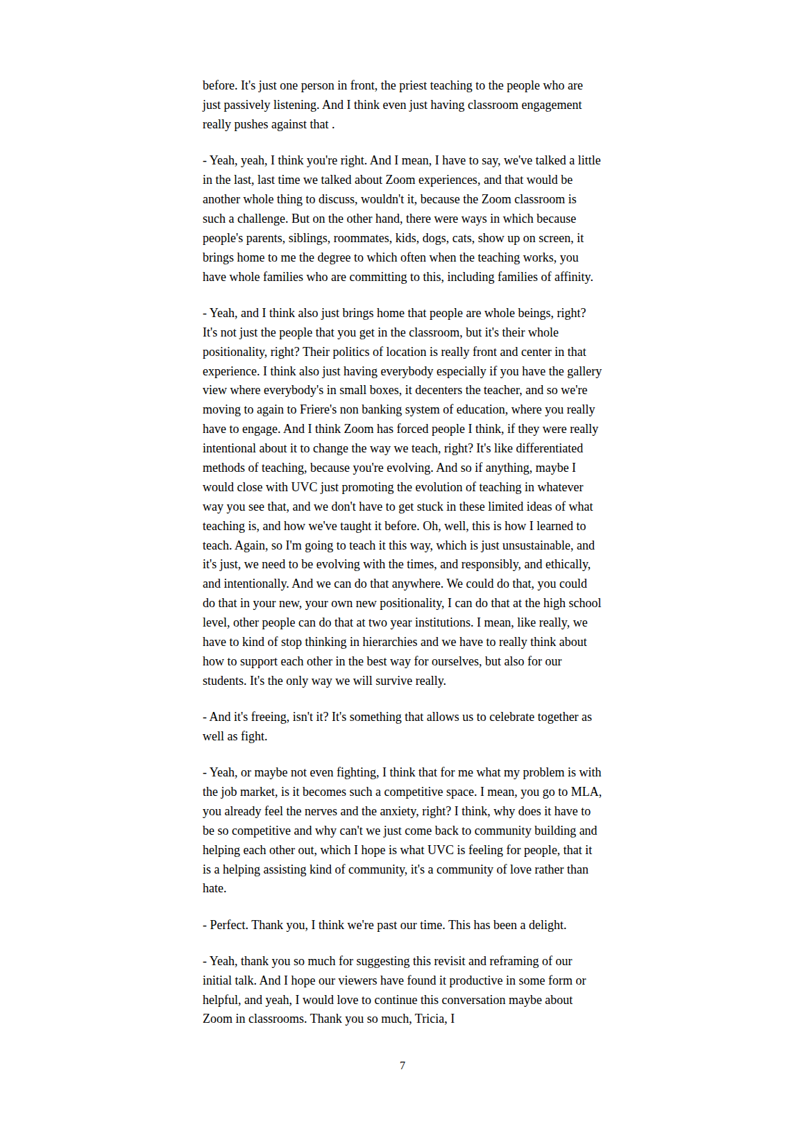before. It's just one person in front, the priest teaching to the people who are just passively listening. And I think even just having classroom engagement really pushes against that .
- Yeah, yeah, I think you're right. And I mean, I have to say, we've talked a little in the last, last time we talked about Zoom experiences, and that would be another whole thing to discuss, wouldn't it, because the Zoom classroom is such a challenge. But on the other hand, there were ways in which because people's parents, siblings, roommates, kids, dogs, cats, show up on screen, it brings home to me the degree to which often when the teaching works, you have whole families who are committing to this, including families of affinity.
- Yeah, and I think also just brings home that people are whole beings, right? It's not just the people that you get in the classroom, but it's their whole positionality, right? Their politics of location is really front and center in that experience. I think also just having everybody especially if you have the gallery view where everybody's in small boxes, it decenters the teacher, and so we're moving to again to Friere's non banking system of education, where you really have to engage. And I think Zoom has forced people I think, if they were really intentional about it to change the way we teach, right? It's like differentiated methods of teaching, because you're evolving. And so if anything, maybe I would close with UVC just promoting the evolution of teaching in whatever way you see that, and we don't have to get stuck in these limited ideas of what teaching is, and how we've taught it before. Oh, well, this is how I learned to teach. Again, so I'm going to teach it this way, which is just unsustainable, and it's just, we need to be evolving with the times, and responsibly, and ethically, and intentionally. And we can do that anywhere. We could do that, you could do that in your new, your own new positionality, I can do that at the high school level, other people can do that at two year institutions. I mean, like really, we have to kind of stop thinking in hierarchies and we have to really think about how to support each other in the best way for ourselves, but also for our students. It's the only way we will survive really.
- And it's freeing, isn't it? It's something that allows us to celebrate together as well as fight.
- Yeah, or maybe not even fighting, I think that for me what my problem is with the job market, is it becomes such a competitive space. I mean, you go to MLA, you already feel the nerves and the anxiety, right? I think, why does it have to be so competitive and why can't we just come back to community building and helping each other out, which I hope is what UVC is feeling for people, that it is a helping assisting kind of community, it's a community of love rather than hate.
- Perfect. Thank you, I think we're past our time. This has been a delight.
- Yeah, thank you so much for suggesting this revisit and reframing of our initial talk. And I hope our viewers have found it productive in some form or helpful, and yeah, I would love to continue this conversation maybe about Zoom in classrooms. Thank you so much, Tricia, I
7